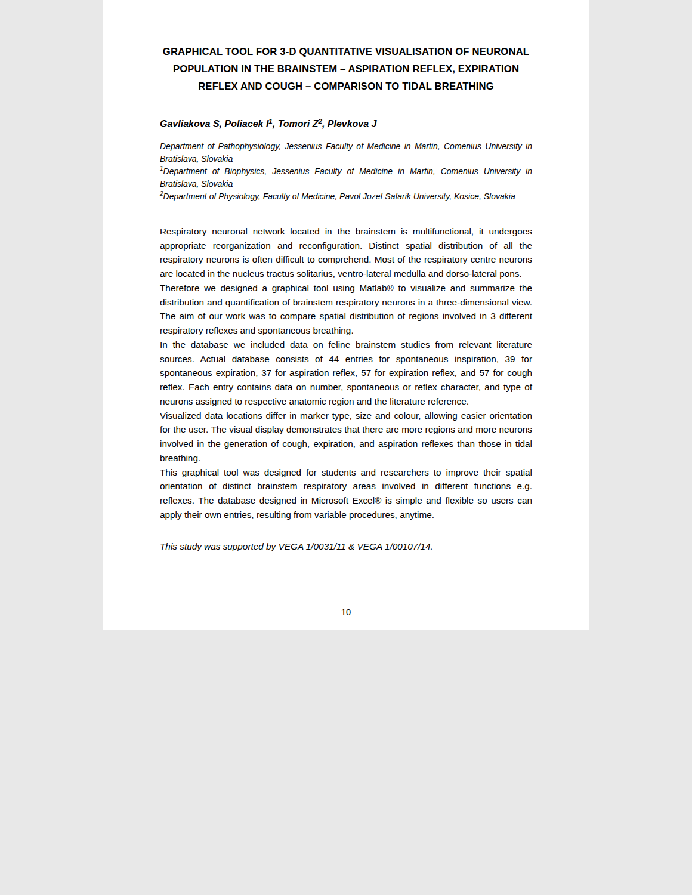Graphical Tool for 3-D Quantitative Visualisation of Neuronal Population in the Brainstem – Aspiration Reflex, Expiration Reflex and Cough – Comparison to Tidal Breathing
Gavliakova S, Poliacek I1, Tomori Z2, Plevkova J
Department of Pathophysiology, Jessenius Faculty of Medicine in Martin, Comenius University in Bratislava, Slovakia
1Department of Biophysics, Jessenius Faculty of Medicine in Martin, Comenius University in Bratislava, Slovakia
2Department of Physiology, Faculty of Medicine, Pavol Jozef Safarik University, Kosice, Slovakia
Respiratory neuronal network located in the brainstem is multifunctional, it undergoes appropriate reorganization and reconfiguration. Distinct spatial distribution of all the respiratory neurons is often difficult to comprehend. Most of the respiratory centre neurons are located in the nucleus tractus solitarius, ventro-lateral medulla and dorso-lateral pons.
Therefore we designed a graphical tool using Matlab® to visualize and summarize the distribution and quantification of brainstem respiratory neurons in a three-dimensional view. The aim of our work was to compare spatial distribution of regions involved in 3 different respiratory reflexes and spontaneous breathing.
In the database we included data on feline brainstem studies from relevant literature sources. Actual database consists of 44 entries for spontaneous inspiration, 39 for spontaneous expiration, 37 for aspiration reflex, 57 for expiration reflex, and 57 for cough reflex. Each entry contains data on number, spontaneous or reflex character, and type of neurons assigned to respective anatomic region and the literature reference.
Visualized data locations differ in marker type, size and colour, allowing easier orientation for the user. The visual display demonstrates that there are more regions and more neurons involved in the generation of cough, expiration, and aspiration reflexes than those in tidal breathing.
This graphical tool was designed for students and researchers to improve their spatial orientation of distinct brainstem respiratory areas involved in different functions e.g. reflexes. The database designed in Microsoft Excel® is simple and flexible so users can apply their own entries, resulting from variable procedures, anytime.
This study was supported by VEGA 1/0031/11 & VEGA 1/00107/14.
10